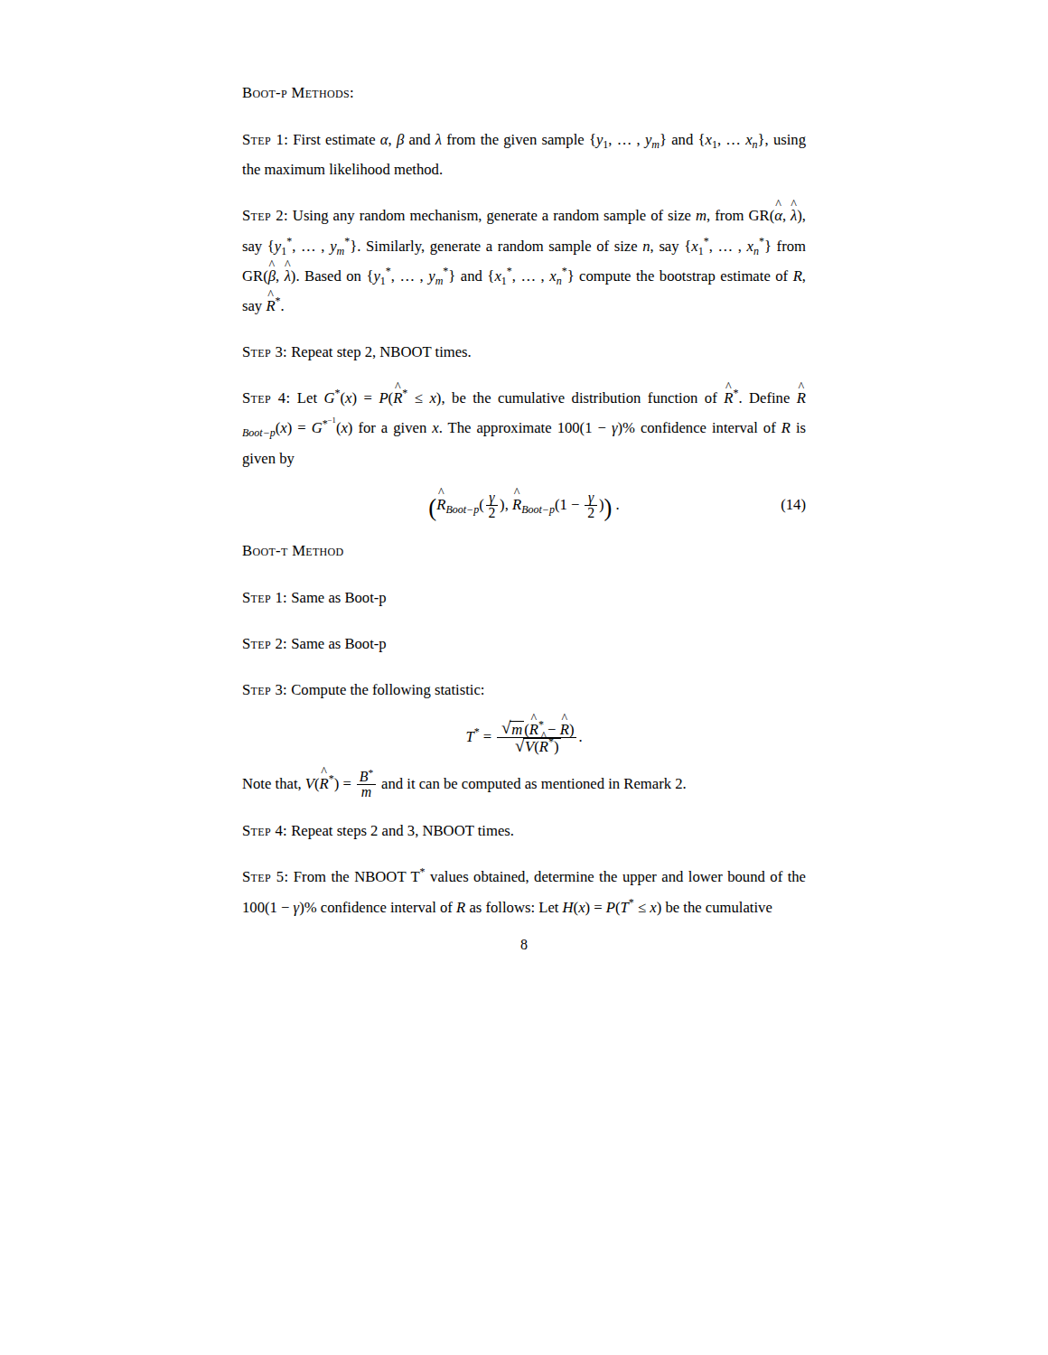Boot-p Methods:
Step 1: First estimate α, β and λ from the given sample {y1, … , ym} and {x1, … xn}, using the maximum likelihood method.
Step 2: Using any random mechanism, generate a random sample of size m, from GR(α, λ), say {y1*, … , ym*}. Similarly, generate a random sample of size n, say {x1*, … , xn*} from GR(β, λ). Based on {y1*, … , ym*} and {x1*, … , xn*} compute the bootstrap estimate of R, say R*.
Step 3: Repeat step 2, NBOOT times.
Step 4: Let G*(x) = P(R* ≤ x), be the cumulative distribution function of R*. Define RBoot−p(x) = G*−1(x) for a given x. The approximate 100(1 − γ)% confidence interval of R is given by
(RBoot−p(γ 2), RBoot−p(1 − γ 2)) . (14)
Boot-t Method
Step 1: Same as Boot-p
Step 2: Same as Boot-p
Step 3: Compute the following statistic:
T* = m(R* − R) V(R*) .
Note that, V(R*) = B*m and it can be computed as mentioned in Remark 2.
Step 4: Repeat steps 2 and 3, NBOOT times.
Step 5: From the NBOOT T* values obtained, determine the upper and lower bound of the 100(1 − γ)% confidence interval of R as follows: Let H(x) = P(T* ≤ x) be the cumulative
8